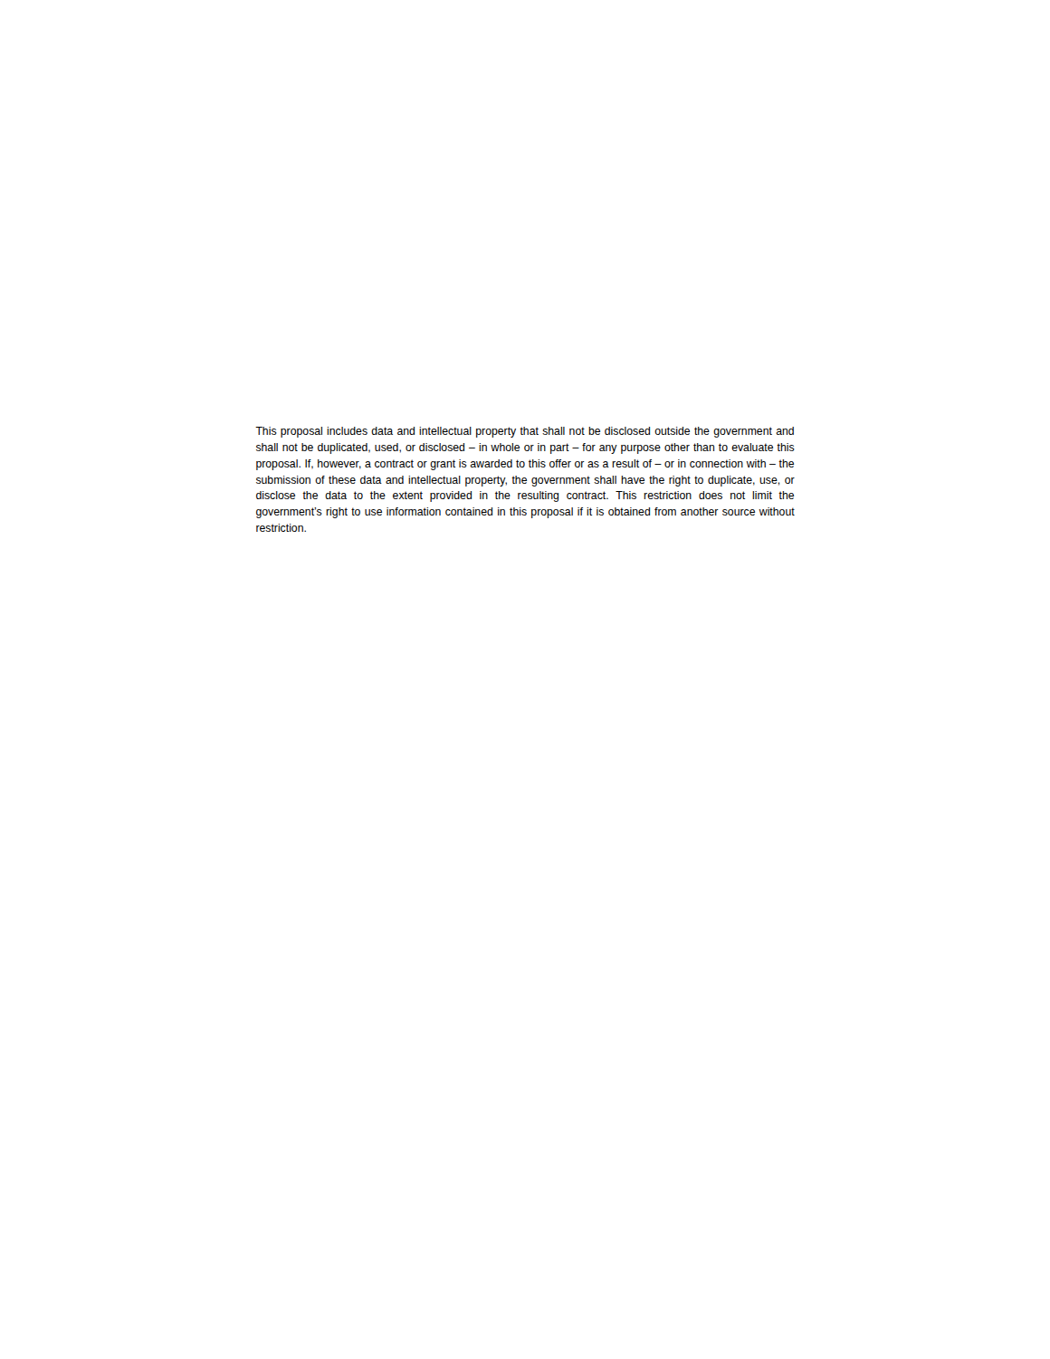This proposal includes data and intellectual property that shall not be disclosed outside the government and shall not be duplicated, used, or disclosed – in whole or in part – for any purpose other than to evaluate this proposal. If, however, a contract or grant is awarded to this offer or as a result of – or in connection with – the submission of these data and intellectual property, the government shall have the right to duplicate, use, or disclose the data to the extent provided in the resulting contract. This restriction does not limit the government’s right to use information contained in this proposal if it is obtained from another source without restriction.